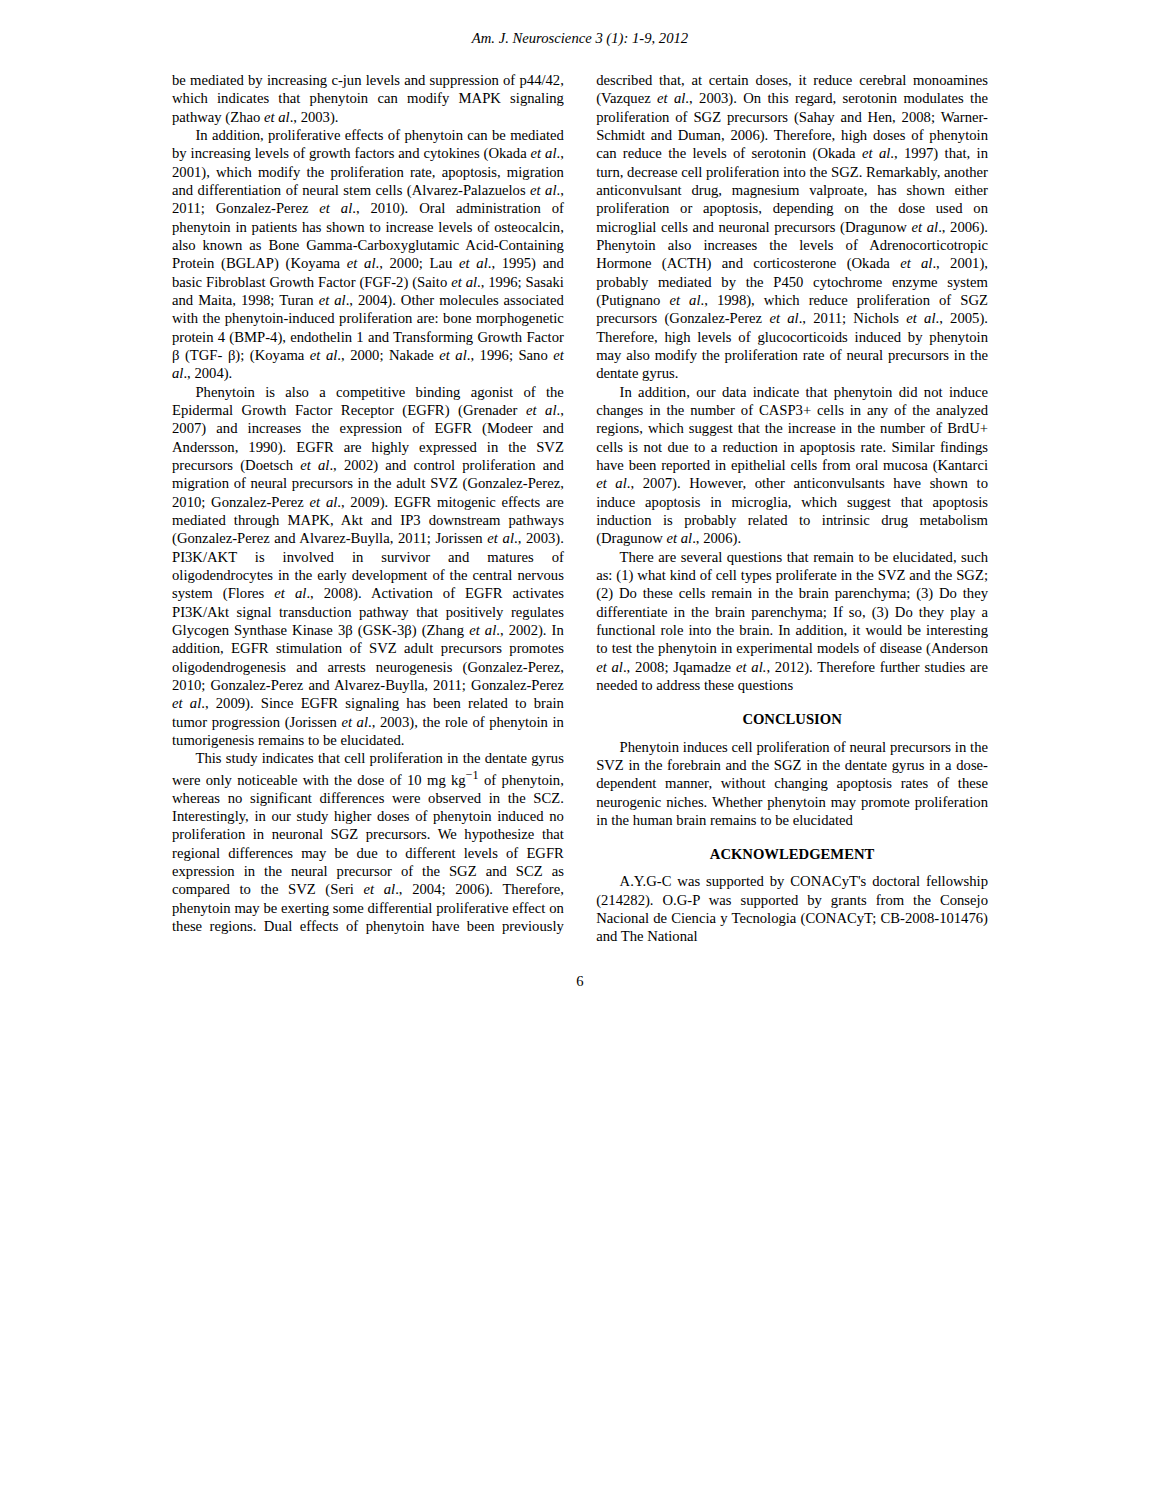Am. J. Neuroscience 3 (1): 1-9, 2012
be mediated by increasing c-jun levels and suppression of p44/42, which indicates that phenytoin can modify MAPK signaling pathway (Zhao et al., 2003).
In addition, proliferative effects of phenytoin can be mediated by increasing levels of growth factors and cytokines (Okada et al., 2001), which modify the proliferation rate, apoptosis, migration and differentiation of neural stem cells (Alvarez-Palazuelos et al., 2011; Gonzalez-Perez et al., 2010). Oral administration of phenytoin in patients has shown to increase levels of osteocalcin, also known as Bone Gamma-Carboxyglutamic Acid-Containing Protein (BGLAP) (Koyama et al., 2000; Lau et al., 1995) and basic Fibroblast Growth Factor (FGF-2) (Saito et al., 1996; Sasaki and Maita, 1998; Turan et al., 2004). Other molecules associated with the phenytoin-induced proliferation are: bone morphogenetic protein 4 (BMP-4), endothelin 1 and Transforming Growth Factor β (TGF- β); (Koyama et al., 2000; Nakade et al., 1996; Sano et al., 2004).
Phenytoin is also a competitive binding agonist of the Epidermal Growth Factor Receptor (EGFR) (Grenader et al., 2007) and increases the expression of EGFR (Modeer and Andersson, 1990). EGFR are highly expressed in the SVZ precursors (Doetsch et al., 2002) and control proliferation and migration of neural precursors in the adult SVZ (Gonzalez-Perez, 2010; Gonzalez-Perez et al., 2009). EGFR mitogenic effects are mediated through MAPK, Akt and IP3 downstream pathways (Gonzalez-Perez and Alvarez-Buylla, 2011; Jorissen et al., 2003). PI3K/AKT is involved in survivor and matures of oligodendrocytes in the early development of the central nervous system (Flores et al., 2008). Activation of EGFR activates PI3K/Akt signal transduction pathway that positively regulates Glycogen Synthase Kinase 3β (GSK-3β) (Zhang et al., 2002). In addition, EGFR stimulation of SVZ adult precursors promotes oligodendrogenesis and arrests neurogenesis (Gonzalez-Perez, 2010; Gonzalez-Perez and Alvarez-Buylla, 2011; Gonzalez-Perez et al., 2009). Since EGFR signaling has been related to brain tumor progression (Jorissen et al., 2003), the role of phenytoin in tumorigenesis remains to be elucidated.
This study indicates that cell proliferation in the dentate gyrus were only noticeable with the dose of 10 mg kg−1 of phenytoin, whereas no significant differences were observed in the SCZ. Interestingly, in our study higher doses of phenytoin induced no proliferation in neuronal SGZ precursors. We hypothesize that regional differences may be due to different levels of EGFR expression in the neural precursor of the SGZ and SCZ as compared to the SVZ (Seri et al., 2004; 2006). Therefore, phenytoin may be exerting some differential proliferative effect on these regions. Dual effects of phenytoin have been previously described that, at certain doses, it reduce cerebral monoamines (Vazquez et al., 2003). On this regard, serotonin modulates the proliferation of SGZ precursors (Sahay and Hen, 2008; Warner-Schmidt and Duman, 2006). Therefore, high doses of phenytoin can reduce the levels of serotonin (Okada et al., 1997) that, in turn, decrease cell proliferation into the SGZ. Remarkably, another anticonvulsant drug, magnesium valproate, has shown either proliferation or apoptosis, depending on the dose used on microglial cells and neuronal precursors (Dragunow et al., 2006). Phenytoin also increases the levels of Adrenocorticotropic Hormone (ACTH) and corticosterone (Okada et al., 2001), probably mediated by the P450 cytochrome enzyme system (Putignano et al., 1998), which reduce proliferation of SGZ precursors (Gonzalez-Perez et al., 2011; Nichols et al., 2005). Therefore, high levels of glucocorticoids induced by phenytoin may also modify the proliferation rate of neural precursors in the dentate gyrus.
In addition, our data indicate that phenytoin did not induce changes in the number of CASP3+ cells in any of the analyzed regions, which suggest that the increase in the number of BrdU+ cells is not due to a reduction in apoptosis rate. Similar findings have been reported in epithelial cells from oral mucosa (Kantarci et al., 2007). However, other anticonvulsants have shown to induce apoptosis in microglia, which suggest that apoptosis induction is probably related to intrinsic drug metabolism (Dragunow et al., 2006).
There are several questions that remain to be elucidated, such as: (1) what kind of cell types proliferate in the SVZ and the SGZ; (2) Do these cells remain in the brain parenchyma; (3) Do they differentiate in the brain parenchyma; If so, (3) Do they play a functional role into the brain. In addition, it would be interesting to test the phenytoin in experimental models of disease (Anderson et al., 2008; Jqamadze et al., 2012). Therefore further studies are needed to address these questions
Conclusion
Phenytoin induces cell proliferation of neural precursors in the SVZ in the forebrain and the SGZ in the dentate gyrus in a dose-dependent manner, without changing apoptosis rates of these neurogenic niches. Whether phenytoin may promote proliferation in the human brain remains to be elucidated
Acknowledgement
A.Y.G-C was supported by CONACyT's doctoral fellowship (214282). O.G-P was supported by grants from the Consejo Nacional de Ciencia y Tecnologia (CONACyT; CB-2008-101476) and The National
6